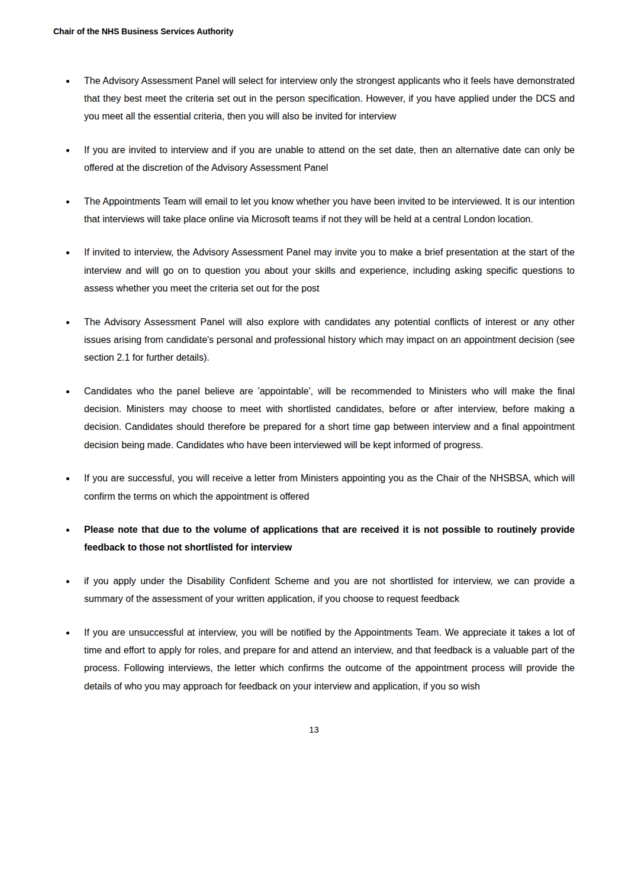Chair of the NHS Business Services Authority
The Advisory Assessment Panel will select for interview only the strongest applicants who it feels have demonstrated that they best meet the criteria set out in the person specification. However, if you have applied under the DCS and you meet all the essential criteria, then you will also be invited for interview
If you are invited to interview and if you are unable to attend on the set date, then an alternative date can only be offered at the discretion of the Advisory Assessment Panel
The Appointments Team will email to let you know whether you have been invited to be interviewed. It is our intention that interviews will take place online via Microsoft teams if not they will be held at a central London location.
If invited to interview, the Advisory Assessment Panel may invite you to make a brief presentation at the start of the interview and will go on to question you about your skills and experience, including asking specific questions to assess whether you meet the criteria set out for the post
The Advisory Assessment Panel will also explore with candidates any potential conflicts of interest or any other issues arising from candidate's personal and professional history which may impact on an appointment decision (see section 2.1 for further details).
Candidates who the panel believe are 'appointable', will be recommended to Ministers who will make the final decision. Ministers may choose to meet with shortlisted candidates, before or after interview, before making a decision. Candidates should therefore be prepared for a short time gap between interview and a final appointment decision being made. Candidates who have been interviewed will be kept informed of progress.
If you are successful, you will receive a letter from Ministers appointing you as the Chair of the NHSBSA, which will confirm the terms on which the appointment is offered
Please note that due to the volume of applications that are received it is not possible to routinely provide feedback to those not shortlisted for interview
if you apply under the Disability Confident Scheme and you are not shortlisted for interview, we can provide a summary of the assessment of your written application, if you choose to request feedback
If you are unsuccessful at interview, you will be notified by the Appointments Team. We appreciate it takes a lot of time and effort to apply for roles, and prepare for and attend an interview, and that feedback is a valuable part of the process. Following interviews, the letter which confirms the outcome of the appointment process will provide the details of who you may approach for feedback on your interview and application, if you so wish
13